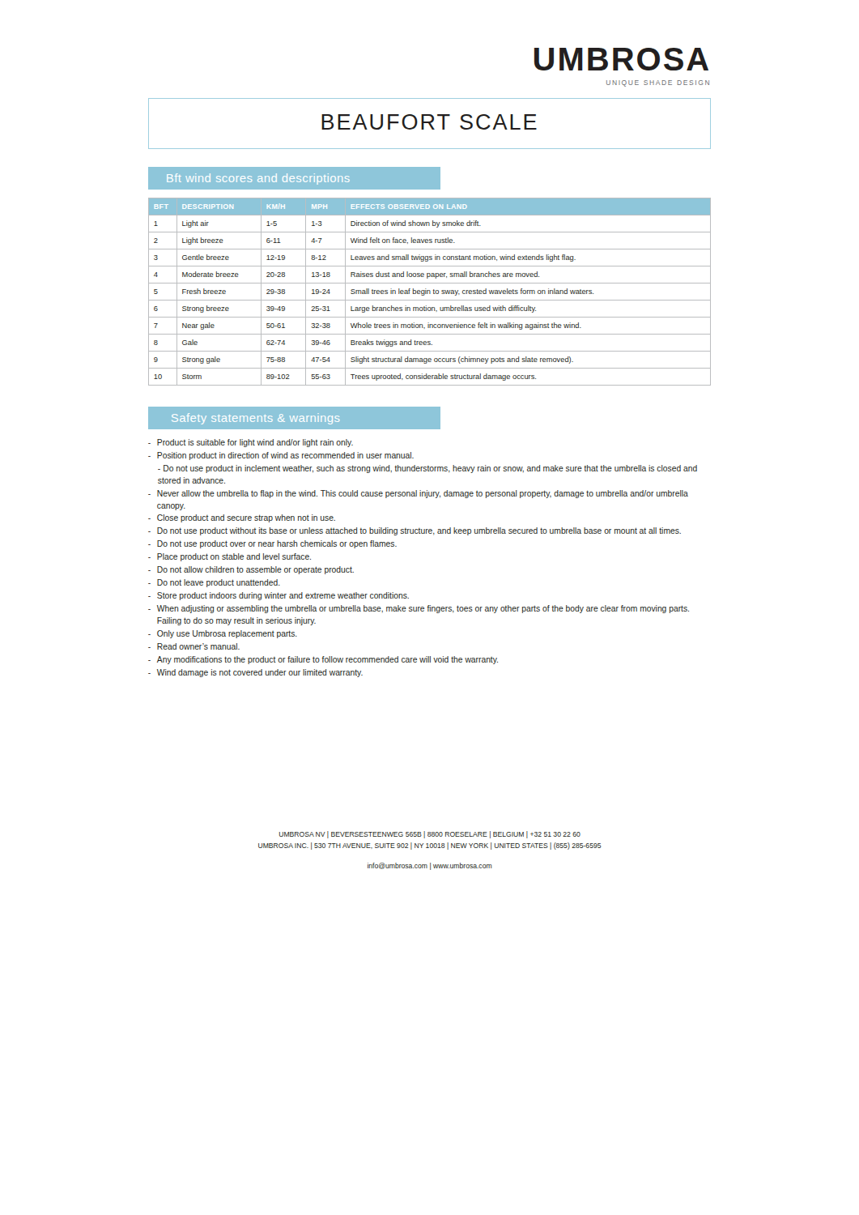UMBROSA
UNIQUE SHADE DESIGN
BEAUFORT SCALE
Bft wind scores and descriptions
| BFT | DESCRIPTION | KM/H | MPH | EFFECTS OBSERVED ON LAND |
| --- | --- | --- | --- | --- |
| 1 | Light air | 1-5 | 1-3 | Direction of wind shown by smoke drift. |
| 2 | Light breeze | 6-11 | 4-7 | Wind felt on face, leaves rustle. |
| 3 | Gentle breeze | 12-19 | 8-12 | Leaves and small twiggs in constant motion, wind extends light flag. |
| 4 | Moderate breeze | 20-28 | 13-18 | Raises dust and loose paper, small branches are moved. |
| 5 | Fresh breeze | 29-38 | 19-24 | Small trees in leaf begin to sway, crested wavelets form on inland waters. |
| 6 | Strong breeze | 39-49 | 25-31 | Large branches in motion, umbrellas used with difficulty. |
| 7 | Near gale | 50-61 | 32-38 | Whole trees in motion, inconvenience felt in walking against the wind. |
| 8 | Gale | 62-74 | 39-46 | Breaks twiggs and trees. |
| 9 | Strong gale | 75-88 | 47-54 | Slight structural damage occurs (chimney pots and slate removed). |
| 10 | Storm | 89-102 | 55-63 | Trees uprooted, considerable structural damage occurs. |
Safety statements & warnings
Product is suitable for light wind and/or light rain only.
Position product in direction of wind as recommended in user manual.
-Do not use product in inclement weather, such as strong wind, thunderstorms, heavy rain or snow, and make sure that the umbrella is closed and stored in advance.
Never allow the umbrella to flap in the wind. This could cause personal injury, damage to personal property, damage to umbrella and/or umbrella canopy.
Close product and secure strap when not in use.
Do not use product without its base or unless attached to building structure, and keep umbrella secured to umbrella base or mount at all times.
Do not use product over or near harsh chemicals or open flames.
Place product on stable and level surface.
Do not allow children to assemble or operate product.
Do not leave product unattended.
Store product indoors during winter and extreme weather conditions.
When adjusting or assembling the umbrella or umbrella base, make sure fingers, toes or any other parts of the body are clear from moving parts. Failing to do so may result in serious injury.
Only use Umbrosa replacement parts.
Read owner’s manual.
Any modifications to the product or failure to follow recommended care will void the warranty.
Wind damage is not covered under our limited warranty.
UMBROSA NV | BEVERSESTEENWEG 565B | 8800 ROESELARE | BELGIUM | +32 51 30 22 60
UMBROSA INC. | 530 7TH AVENUE, SUITE 902 | NY 10018 | NEW YORK | UNITED STATES | (855) 285-6595
info@umbrosa.com | www.umbrosa.com